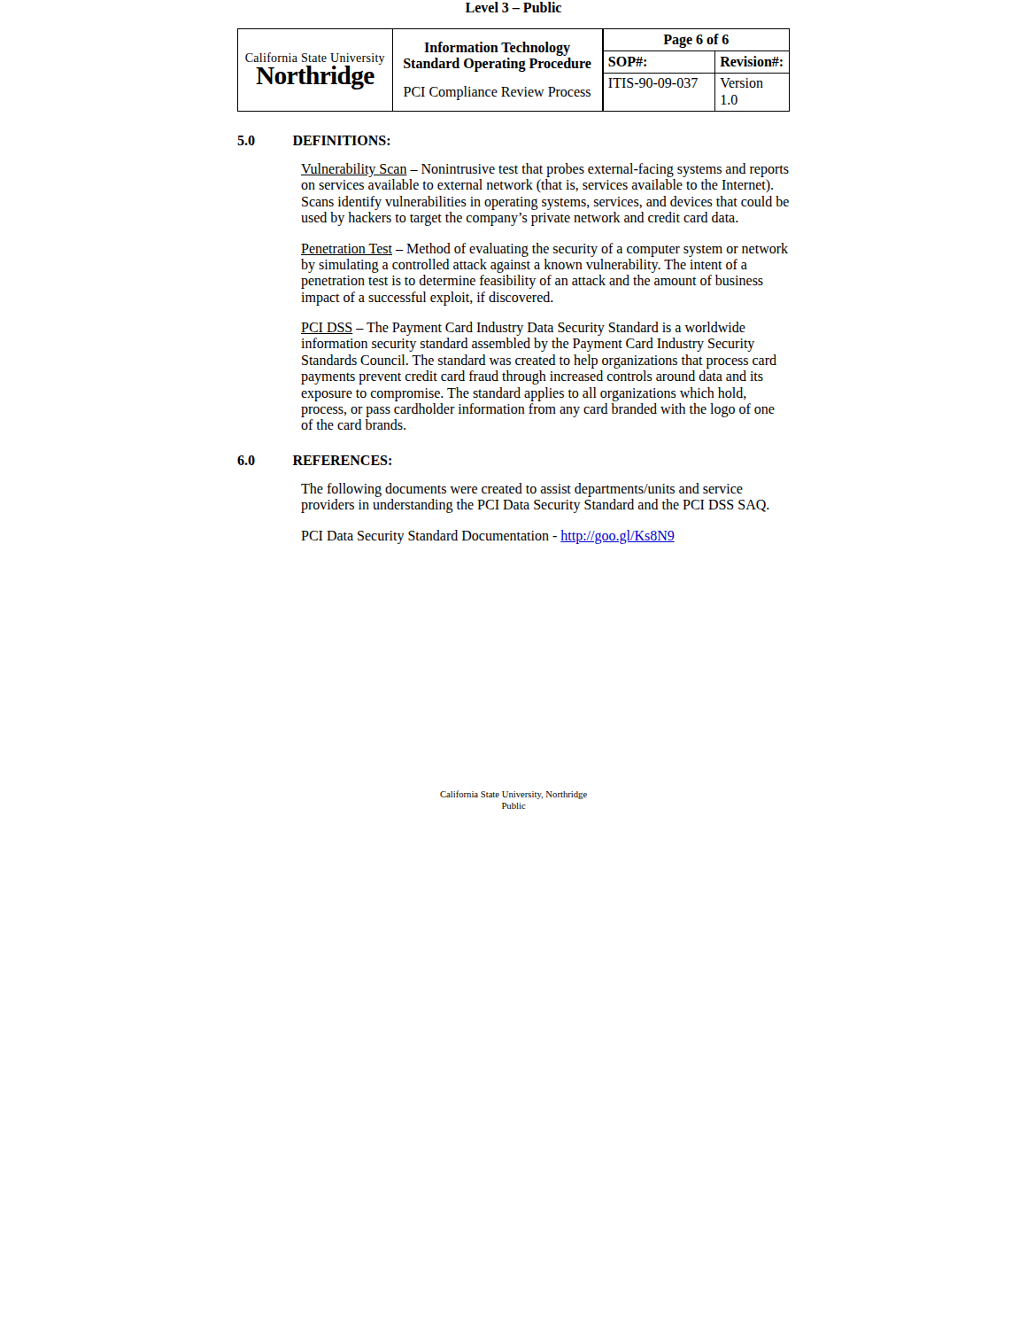Level 3 – Public
| California State University Northridge | Information Technology Standard Operating Procedure PCI Compliance Review Process | / Page 6 of 6 / / SOP#: / Revision#: / / ITIS-90-09-037 / Version 1.0 / |
5.0 DEFINITIONS:
Vulnerability Scan – Nonintrusive test that probes external-facing systems and reports on services available to external network (that is, services available to the Internet). Scans identify vulnerabilities in operating systems, services, and devices that could be used by hackers to target the company’s private network and credit card data.
Penetration Test – Method of evaluating the security of a computer system or network by simulating a controlled attack against a known vulnerability. The intent of a penetration test is to determine feasibility of an attack and the amount of business impact of a successful exploit, if discovered.
PCI DSS – The Payment Card Industry Data Security Standard is a worldwide information security standard assembled by the Payment Card Industry Security Standards Council. The standard was created to help organizations that process card payments prevent credit card fraud through increased controls around data and its exposure to compromise. The standard applies to all organizations which hold, process, or pass cardholder information from any card branded with the logo of one of the card brands.
6.0 REFERENCES:
The following documents were created to assist departments/units and service providers in understanding the PCI Data Security Standard and the PCI DSS SAQ.
PCI Data Security Standard Documentation - http://goo.gl/Ks8N9
California State University, Northridge
Public